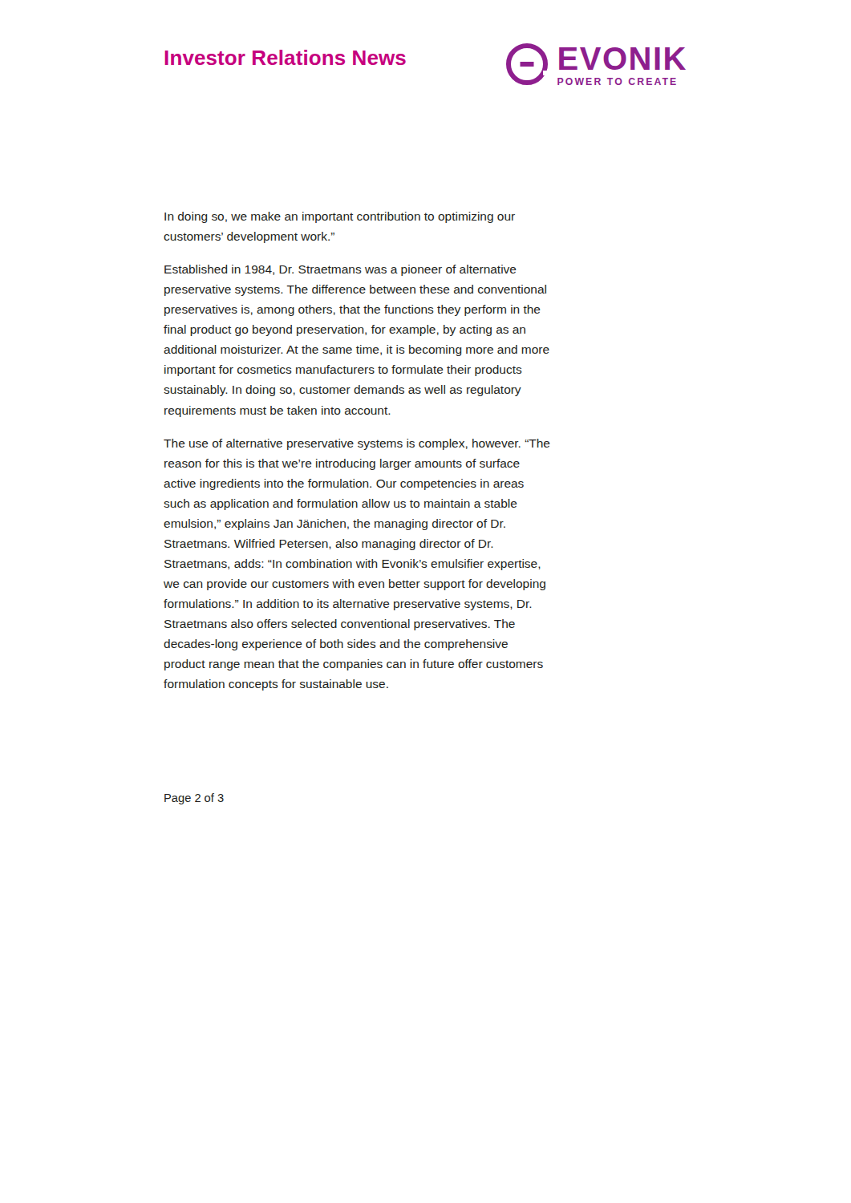Investor Relations News
EVONIK POWER TO CREATE
In doing so, we make an important contribution to optimizing our customers’ development work.”
Established in 1984, Dr. Straetmans was a pioneer of alternative preservative systems. The difference between these and conventional preservatives is, among others, that the functions they perform in the final product go beyond preservation, for example, by acting as an additional moisturizer. At the same time, it is becoming more and more important for cosmetics manufacturers to formulate their products sustainably. In doing so, customer demands as well as regulatory requirements must be taken into account.
The use of alternative preservative systems is complex, however. “The reason for this is that we’re introducing larger amounts of surface active ingredients into the formulation. Our competencies in areas such as application and formulation allow us to maintain a stable emulsion,” explains Jan Jänichen, the managing director of Dr. Straetmans. Wilfried Petersen, also managing director of Dr. Straetmans, adds: “In combination with Evonik’s emulsifier expertise, we can provide our customers with even better support for developing formulations.” In addition to its alternative preservative systems, Dr. Straetmans also offers selected conventional preservatives. The decades-long experience of both sides and the comprehensive product range mean that the companies can in future offer customers formulation concepts for sustainable use.
Page 2 of 3